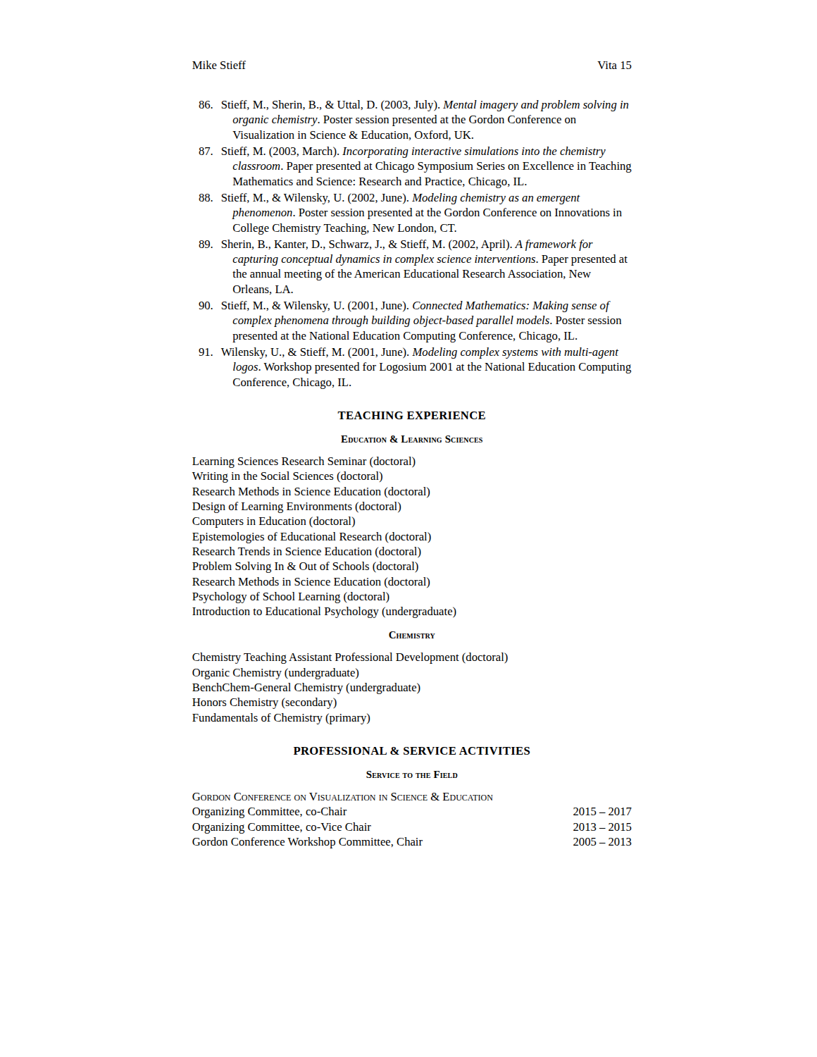Mike Stieff Vita 15
Stieff, M., Sherin, B., & Uttal, D. (2003, July). Mental imagery and problem solving in organic chemistry. Poster session presented at the Gordon Conference on Visualization in Science & Education, Oxford, UK.
Stieff, M. (2003, March). Incorporating interactive simulations into the chemistry classroom. Paper presented at Chicago Symposium Series on Excellence in Teaching Mathematics and Science: Research and Practice, Chicago, IL.
Stieff, M., & Wilensky, U. (2002, June). Modeling chemistry as an emergent phenomenon. Poster session presented at the Gordon Conference on Innovations in College Chemistry Teaching, New London, CT.
Sherin, B., Kanter, D., Schwarz, J., & Stieff, M. (2002, April). A framework for capturing conceptual dynamics in complex science interventions. Paper presented at the annual meeting of the American Educational Research Association, New Orleans, LA.
Stieff, M., & Wilensky, U. (2001, June). Connected Mathematics: Making sense of complex phenomena through building object-based parallel models. Poster session presented at the National Education Computing Conference, Chicago, IL.
Wilensky, U., & Stieff, M. (2001, June). Modeling complex systems with multi-agent logos. Workshop presented for Logosium 2001 at the National Education Computing Conference, Chicago, IL.
Teaching Experience
Education & Learning Sciences
Learning Sciences Research Seminar (doctoral)
Writing in the Social Sciences (doctoral)
Research Methods in Science Education (doctoral)
Design of Learning Environments (doctoral)
Computers in Education (doctoral)
Epistemologies of Educational Research (doctoral)
Research Trends in Science Education (doctoral)
Problem Solving In & Out of Schools (doctoral)
Research Methods in Science Education (doctoral)
Psychology of School Learning (doctoral)
Introduction to Educational Psychology (undergraduate)
Chemistry
Chemistry Teaching Assistant Professional Development (doctoral)
Organic Chemistry (undergraduate)
BenchChem-General Chemistry (undergraduate)
Honors Chemistry (secondary)
Fundamentals of Chemistry (primary)
Professional & Service Activities
Service to the Field
Gordon Conference on Visualization in Science & Education
| Organizing Committee, co-Chair | 2015 – 2017 |
| Organizing Committee, co-Vice Chair | 2013 – 2015 |
| Gordon Conference Workshop Committee, Chair | 2005 – 2013 |